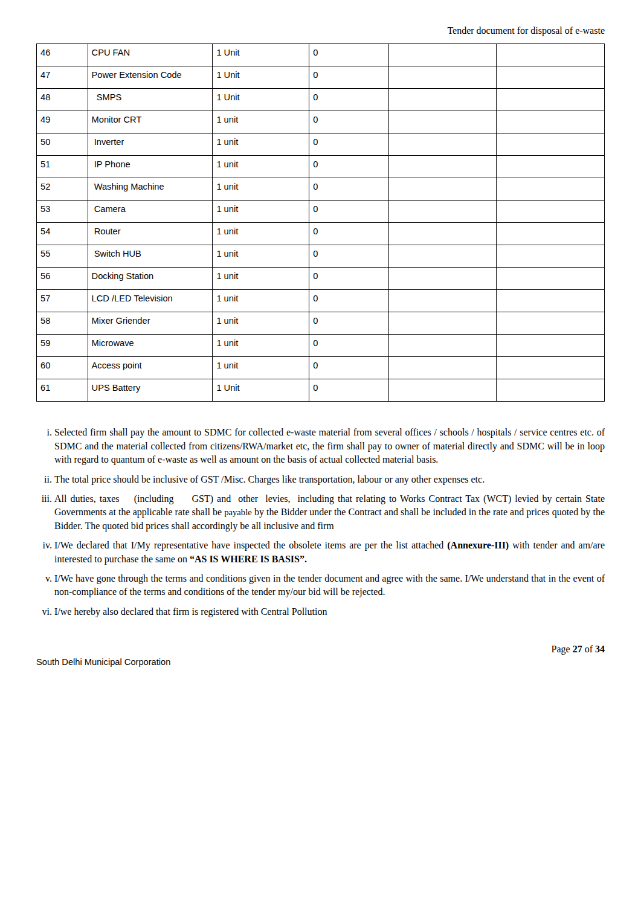Tender document for disposal of e-waste
| 46 | CPU FAN | 1 Unit | 0 | | |
| 47 | Power Extension Code | 1 Unit | 0 | | |
| 48 | SMPS | 1 Unit | 0 | | |
| 49 | Monitor CRT | 1 unit | 0 | | |
| 50 | Inverter | 1 unit | 0 | | |
| 51 | IP Phone | 1 unit | 0 | | |
| 52 | Washing Machine | 1 unit | 0 | | |
| 53 | Camera | 1 unit | 0 | | |
| 54 | Router | 1 unit | 0 | | |
| 55 | Switch HUB | 1 unit | 0 | | |
| 56 | Docking Station | 1 unit | 0 | | |
| 57 | LCD /LED Television | 1 unit | 0 | | |
| 58 | Mixer Griender | 1 unit | 0 | | |
| 59 | Microwave | 1 unit | 0 | | |
| 60 | Access point | 1 unit | 0 | | |
| 61 | UPS Battery | 1 Unit | 0 | | |
Selected firm shall pay the amount to SDMC for collected e-waste material from several offices / schools / hospitals / service centres etc. of SDMC and the material collected from citizens/RWA/market etc, the firm shall pay to owner of material directly and SDMC will be in loop with regard to quantum of e-waste as well as amount on the basis of actual collected material basis.
The total price should be inclusive of GST /Misc. Charges like transportation, labour or any other expenses etc.
All duties, taxes (including GST) and other levies, including that relating to Works Contract Tax (WCT) levied by certain State Governments at the applicable rate shall be payable by the Bidder under the Contract and shall be included in the rate and prices quoted by the Bidder. The quoted bid prices shall accordingly be all inclusive and firm
I/We declared that I/My representative have inspected the obsolete items are per the list attached (Annexure-III) with tender and am/are interested to purchase the same on “AS IS WHERE IS BASIS”.
I/We have gone through the terms and conditions given in the tender document and agree with the same. I/We understand that in the event of non-compliance of the terms and conditions of the tender my/our bid will be rejected.
I/we hereby also declared that firm is registered with Central Pollution
Page 27 of 34
South Delhi Municipal Corporation